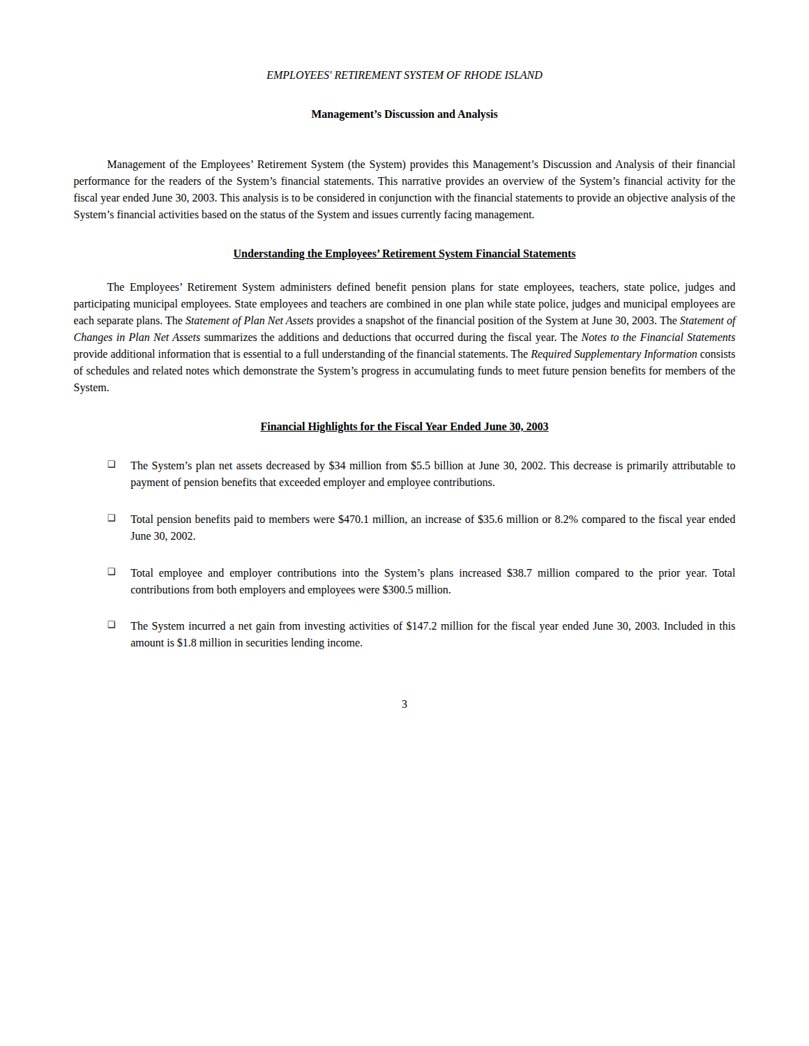EMPLOYEES' RETIREMENT SYSTEM OF RHODE ISLAND
Management’s Discussion and Analysis
Management of the Employees’ Retirement System (the System) provides this Management’s Discussion and Analysis of their financial performance for the readers of the System’s financial statements. This narrative provides an overview of the System’s financial activity for the fiscal year ended June 30, 2003. This analysis is to be considered in conjunction with the financial statements to provide an objective analysis of the System’s financial activities based on the status of the System and issues currently facing management.
Understanding the Employees’ Retirement System Financial Statements
The Employees’ Retirement System administers defined benefit pension plans for state employees, teachers, state police, judges and participating municipal employees. State employees and teachers are combined in one plan while state police, judges and municipal employees are each separate plans. The Statement of Plan Net Assets provides a snapshot of the financial position of the System at June 30, 2003. The Statement of Changes in Plan Net Assets summarizes the additions and deductions that occurred during the fiscal year. The Notes to the Financial Statements provide additional information that is essential to a full understanding of the financial statements. The Required Supplementary Information consists of schedules and related notes which demonstrate the System’s progress in accumulating funds to meet future pension benefits for members of the System.
Financial Highlights for the Fiscal Year Ended June 30, 2003
The System’s plan net assets decreased by $34 million from $5.5 billion at June 30, 2002. This decrease is primarily attributable to payment of pension benefits that exceeded employer and employee contributions.
Total pension benefits paid to members were $470.1 million, an increase of $35.6 million or 8.2% compared to the fiscal year ended June 30, 2002.
Total employee and employer contributions into the System’s plans increased $38.7 million compared to the prior year. Total contributions from both employers and employees were $300.5 million.
The System incurred a net gain from investing activities of $147.2 million for the fiscal year ended June 30, 2003. Included in this amount is $1.8 million in securities lending income.
3